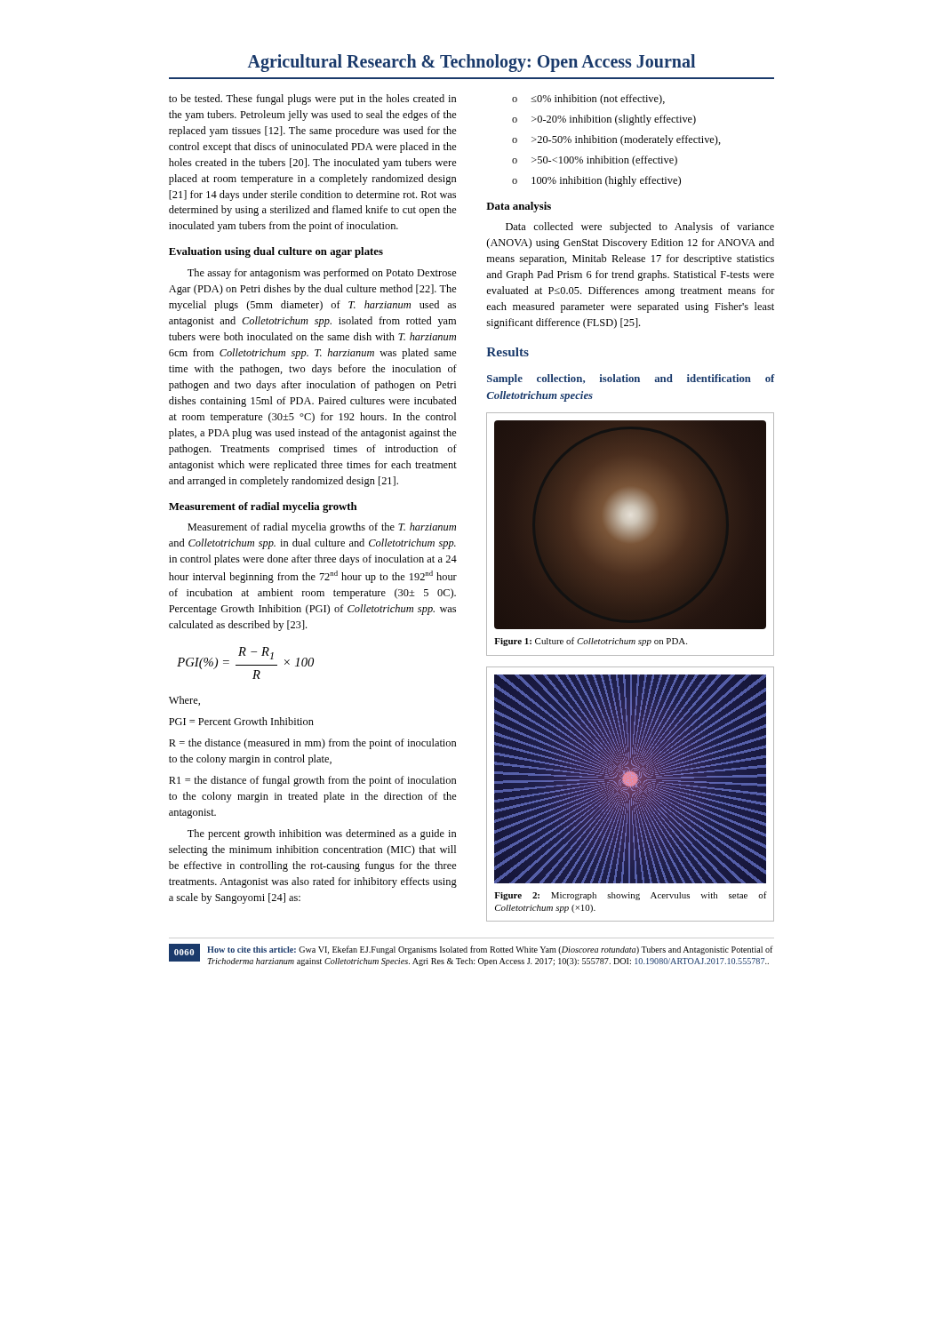Agricultural Research & Technology: Open Access Journal
to be tested. These fungal plugs were put in the holes created in the yam tubers. Petroleum jelly was used to seal the edges of the replaced yam tissues [12]. The same procedure was used for the control except that discs of uninoculated PDA were placed in the holes created in the tubers [20]. The inoculated yam tubers were placed at room temperature in a completely randomized design [21] for 14 days under sterile condition to determine rot. Rot was determined by using a sterilized and flamed knife to cut open the inoculated yam tubers from the point of inoculation.
Evaluation using dual culture on agar plates
The assay for antagonism was performed on Potato Dextrose Agar (PDA) on Petri dishes by the dual culture method [22]. The mycelial plugs (5mm diameter) of T. harzianum used as antagonist and Colletotrichum spp. isolated from rotted yam tubers were both inoculated on the same dish with T. harzianum 6cm from Colletotrichum spp. T. harzianum was plated same time with the pathogen, two days before the inoculation of pathogen and two days after inoculation of pathogen on Petri dishes containing 15ml of PDA. Paired cultures were incubated at room temperature (30±5 °C) for 192 hours. In the control plates, a PDA plug was used instead of the antagonist against the pathogen. Treatments comprised times of introduction of antagonist which were replicated three times for each treatment and arranged in completely randomized design [21].
Measurement of radial mycelia growth
Measurement of radial mycelia growths of the T. harzianum and Colletotrichum spp. in dual culture and Colletotrichum spp. in control plates were done after three days of inoculation at a 24 hour interval beginning from the 72nd hour up to the 192nd hour of incubation at ambient room temperature (30± 5 0C). Percentage Growth Inhibition (PGI) of Colletotrichum spp. was calculated as described by [23].
PGI(%) = R − R1 R × 100
Where,
PGI = Percent Growth Inhibition
R = the distance (measured in mm) from the point of inoculation to the colony margin in control plate,
R1 = the distance of fungal growth from the point of inoculation to the colony margin in treated plate in the direction of the antagonist.
The percent growth inhibition was determined as a guide in selecting the minimum inhibition concentration (MIC) that will be effective in controlling the rot-causing fungus for the three treatments. Antagonist was also rated for inhibitory effects using a scale by Sangoyomi [24] as:
≤0% inhibition (not effective),
>0-20% inhibition (slightly effective)
>20-50% inhibition (moderately effective),
>50-<100% inhibition (effective)
100% inhibition (highly effective)
Data analysis
Data collected were subjected to Analysis of variance (ANOVA) using GenStat Discovery Edition 12 for ANOVA and means separation, Minitab Release 17 for descriptive statistics and Graph Pad Prism 6 for trend graphs. Statistical F-tests were evaluated at P≤0.05. Differences among treatment means for each measured parameter were separated using Fisher's least significant difference (FLSD) [25].
Results
Sample collection, isolation and identification of Colletotrichum species
Figure 1: Culture of Colletotrichum spp on PDA.
Figure 2: Micrograph showing Acervulus with setae of Colletotrichum spp (×10).
0060
How to cite this article: Gwa VI, Ekefan EJ.Fungal Organisms Isolated from Rotted White Yam (Dioscorea rotundata) Tubers and Antagonistic Potential of Trichoderma harzianum against Colletotrichum Species. Agri Res & Tech: Open Access J. 2017; 10(3): 555787. DOI: 10.19080/ARTOAJ.2017.10.555787..